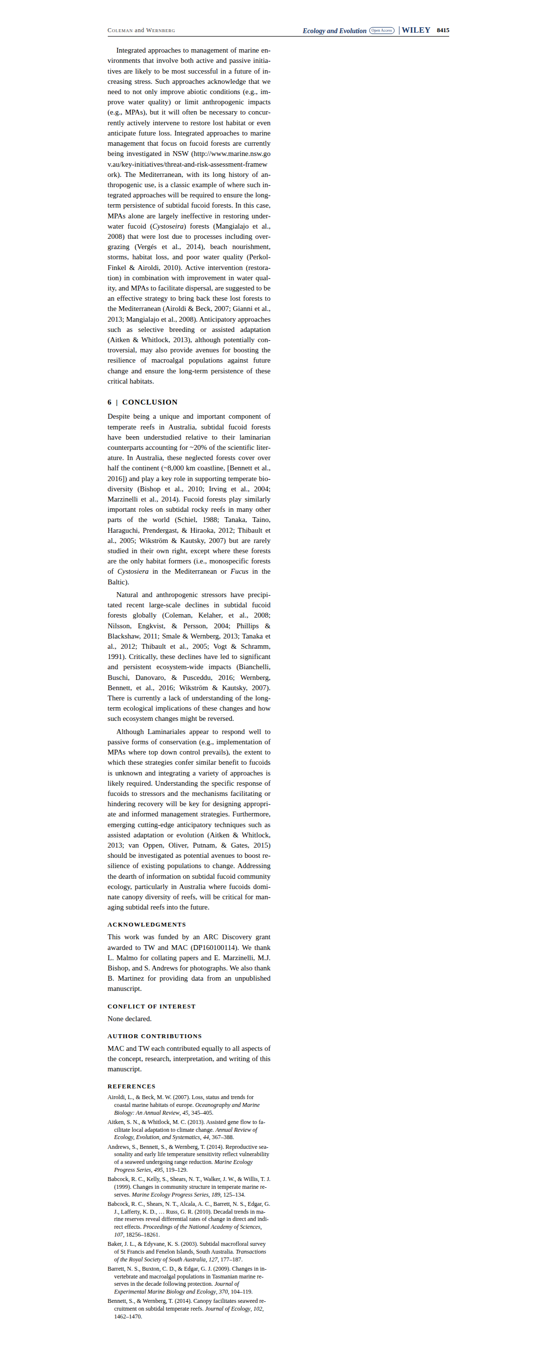Coleman and Wernberg
Ecology and Evolution Open Access 8415
Integrated approaches to management of marine environments that involve both active and passive initiatives are likely to be most successful in a future of increasing stress. Such approaches acknowledge that we need to not only improve abiotic conditions (e.g., improve water quality) or limit anthropogenic impacts (e.g., MPAs), but it will often be necessary to concurrently actively intervene to restore lost habitat or even anticipate future loss. Integrated approaches to marine management that focus on fucoid forests are currently being investigated in NSW (http://www.marine.nsw.gov.au/key-initiatives/threat-and-risk-assessment-framework). The Mediterranean, with its long history of anthropogenic use, is a classic example of where such integrated approaches will be required to ensure the long-term persistence of subtidal fucoid forests. In this case, MPAs alone are largely ineffective in restoring underwater fucoid (Cystoseira) forests (Mangialajo et al., 2008) that were lost due to processes including overgrazing (Vergés et al., 2014), beach nourishment, storms, habitat loss, and poor water quality (Perkol-Finkel & Airoldi, 2010). Active intervention (restoration) in combination with improvement in water quality, and MPAs to facilitate dispersal, are suggested to be an effective strategy to bring back these lost forests to the Mediterranean (Airoldi & Beck, 2007; Gianni et al., 2013; Mangialajo et al., 2008). Anticipatory approaches such as selective breeding or assisted adaptation (Aitken & Whitlock, 2013), although potentially controversial, may also provide avenues for boosting the resilience of macroalgal populations against future change and ensure the long-term persistence of these critical habitats.
6|CONCLUSION
Despite being a unique and important component of temperate reefs in Australia, subtidal fucoid forests have been understudied relative to their laminarian counterparts accounting for ~20% of the scientific literature. In Australia, these neglected forests cover over half the continent (~8,000 km coastline, [Bennett et al., 2016]) and play a key role in supporting temperate biodiversity (Bishop et al., 2010; Irving et al., 2004; Marzinelli et al., 2014). Fucoid forests play similarly important roles on subtidal rocky reefs in many other parts of the world (Schiel, 1988; Tanaka, Taino, Haraguchi, Prendergast, & Hiraoka, 2012; Thibault et al., 2005; Wikström & Kautsky, 2007) but are rarely studied in their own right, except where these forests are the only habitat formers (i.e., monospecific forests of Cystosiera in the Mediterranean or Fucus in the Baltic).
Natural and anthropogenic stressors have precipitated recent large-scale declines in subtidal fucoid forests globally (Coleman, Kelaher, et al., 2008; Nilsson, Engkvist, & Persson, 2004; Phillips & Blackshaw, 2011; Smale & Wernberg, 2013; Tanaka et al., 2012; Thibault et al., 2005; Vogt & Schramm, 1991). Critically, these declines have led to significant and persistent ecosystem-wide impacts (Bianchelli, Buschi, Danovaro, & Pusceddu, 2016; Wernberg, Bennett, et al., 2016; Wikström & Kautsky, 2007). There is currently a lack of understanding of the long-term ecological implications of these changes and how such ecosystem changes might be reversed.
Although Laminariales appear to respond well to passive forms of conservation (e.g., implementation of MPAs where top down control prevails), the extent to which these strategies confer similar benefit to fucoids is unknown and integrating a variety of approaches is likely required. Understanding the specific response of fucoids to stressors and the mechanisms facilitating or hindering recovery will be key for designing appropriate and informed management strategies. Furthermore, emerging cutting-edge anticipatory techniques such as assisted adaptation or evolution (Aitken & Whitlock, 2013; van Oppen, Oliver, Putnam, & Gates, 2015) should be investigated as potential avenues to boost resilience of existing populations to change. Addressing the dearth of information on subtidal fucoid community ecology, particularly in Australia where fucoids dominate canopy diversity of reefs, will be critical for managing subtidal reefs into the future.
Acknowledgments
This work was funded by an ARC Discovery grant awarded to TW and MAC (DP160100114). We thank L. Malmo for collating papers and E. Marzinelli, M.J. Bishop, and S. Andrews for photographs. We also thank B. Martinez for providing data from an unpublished manuscript.
Conflict of Interest
None declared.
Author Contributions
MAC and TW each contributed equally to all aspects of the concept, research, interpretation, and writing of this manuscript.
References
Airoldi, L., & Beck, M. W. (2007). Loss, status and trends for coastal marine habitats of europe. Oceanography and Marine Biology: An Annual Review, 45, 345–405.
Aitken, S. N., & Whitlock, M. C. (2013). Assisted gene flow to facilitate local adaptation to climate change. Annual Review of Ecology, Evolution, and Systematics, 44, 367–388.
Andrews, S., Bennett, S., & Wernberg, T. (2014). Reproductive seasonality and early life temperature sensitivity reflect vulnerability of a seaweed undergoing range reduction. Marine Ecology Progress Series, 495, 119–129.
Babcock, R. C., Kelly, S., Shears, N. T., Walker, J. W., & Willis, T. J. (1999). Changes in community structure in temperate marine reserves. Marine Ecology Progress Series, 189, 125–134.
Babcock, R. C., Shears, N. T., Alcala, A. C., Barrett, N. S., Edgar, G. J., Lafferty, K. D., … Russ, G. R. (2010). Decadal trends in marine reserves reveal differential rates of change in direct and indirect effects. Proceedings of the National Academy of Sciences, 107, 18256–18261.
Baker, J. L., & Edyvane, K. S. (2003). Subtidal macrofloral survey of St Francis and Fenelon Islands, South Australia. Transactions of the Royal Society of South Australia, 127, 177–187.
Barrett, N. S., Buxton, C. D., & Edgar, G. J. (2009). Changes in invertebrate and macroalgal populations in Tasmanian marine reserves in the decade following protection. Journal of Experimental Marine Biology and Ecology, 370, 104–119.
Bennett, S., & Wernberg, T. (2014). Canopy facilitates seaweed recruitment on subtidal temperate reefs. Journal of Ecology, 102, 1462–1470.